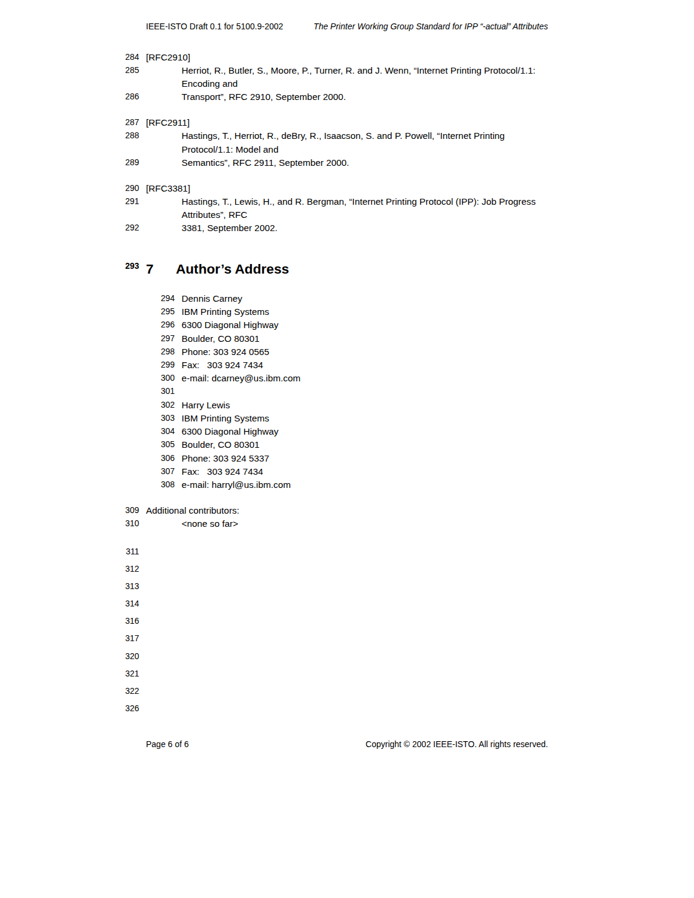IEEE-ISTO Draft 0.1 for 5100.9-2002
The Printer Working Group Standard for IPP “-actual” Attributes
284[RFC2910]
285 Herriot, R., Butler, S., Moore, P., Turner, R. and J. Wenn, “Internet Printing Protocol/1.1: Encoding and
286 Transport”, RFC 2910, September 2000.
287[RFC2911]
288 Hastings, T., Herriot, R., deBry, R., Isaacson, S. and P. Powell, “Internet Printing Protocol/1.1: Model and
289 Semantics”, RFC 2911, September 2000.
290[RFC3381]
291 Hastings, T., Lewis, H., and R. Bergman, “Internet Printing Protocol (IPP): Job Progress Attributes”, RFC
2923381, September 2002.
2937 Author’s Address
294 Dennis Carney
295 IBM Printing Systems
2966300 Diagonal Highway
297 Boulder, CO 80301
298 Phone: 303 924 0565
299 Fax: 303 924 7434
300e-mail: dcarney@us.ibm.com
301
302 Harry Lewis
303 IBM Printing Systems
3046300 Diagonal Highway
305 Boulder, CO 80301
306 Phone: 303 924 5337
307 Fax: 303 924 7434
308e-mail: harryl@us.ibm.com
309 Additional contributors:
310<none so far>
311
312
313
314
316
317
320
321
322
326
Page 6 of 6
Copyright © 2002 IEEE-ISTO. All rights reserved.